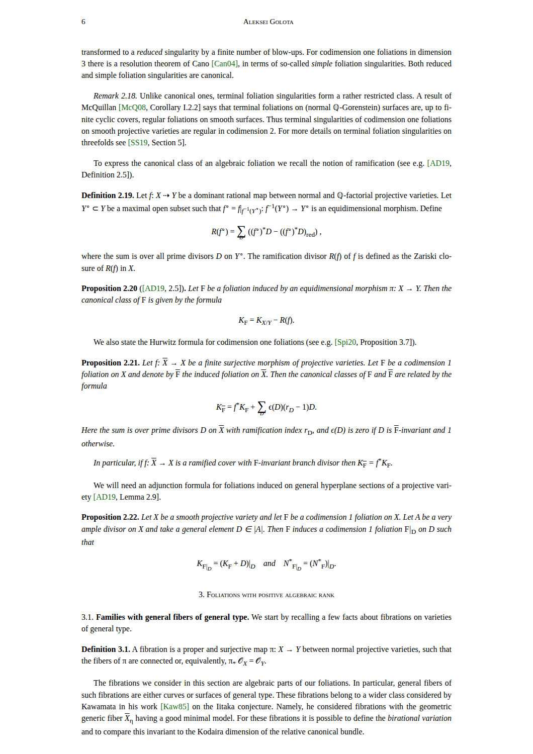6 Aleksei Golota
transformed to a reduced singularity by a finite number of blow-ups. For codimension one foliations in dimension 3 there is a resolution theorem of Cano [Can04], in terms of so-called simple foliation singularities. Both reduced and simple foliation singularities are canonical.
Remark 2.18. Unlike canonical ones, terminal foliation singularities form a rather restricted class. A result of McQuillan [McQ08, Corollary I.2.2] says that terminal foliations on (normal ℚ-Gorenstein) surfaces are, up to finite cyclic covers, regular foliations on smooth surfaces. Thus terminal singularities of codimension one foliations on smooth projective varieties are regular in codimension 2. For more details on terminal foliation singularities on threefolds see [SS19, Section 5].
To express the canonical class of an algebraic foliation we recall the notion of ramification (see e.g. [AD19, Definition 2.5]).
Definition 2.19. Let f: X ⇢ Y be a dominant rational map between normal and ℚ-factorial projective varieties. Let Y∘ ⊂ Y be a maximal open subset such that f∘ = f|f−1(Y∘): f−1(Y∘) → Y∘ is an equidimensional morphism. Define
R(f∘) = ∑D ((f∘)*D − ((f∘)*D)red) ,
where the sum is over all prime divisors D on Y∘. The ramification divisor R(f) of f is defined as the Zariski closure of R(f) in X.
Proposition 2.20 ([AD19, 2.5]). Let F be a foliation induced by an equidimensional morphism π: X → Y. Then the canonical class of F is given by the formula
KF = KX/Y − R(f).
We also state the Hurwitz formula for codimension one foliations (see e.g. [Spi20, Proposition 3.7]).
Proposition 2.21. Let f: X → X be a finite surjective morphism of projective varieties. Let F be a codimension 1 foliation on X and denote by F the induced foliation on X. Then the canonical classes of F and F are related by the formula
KF = f*KF + ∑D ϵ(D)(rD − 1)D.
Here the sum is over prime divisors D on X with ramification index rD, and ϵ(D) is zero if D is F-invariant and 1 otherwise.
In particular, if f: X → X is a ramified cover with F-invariant branch divisor then KF = f*KF.
We will need an adjunction formula for foliations induced on general hyperplane sections of a projective variety [AD19, Lemma 2.9].
Proposition 2.22. Let X be a smooth projective variety and let F be a codimension 1 foliation on X. Let A be a very ample divisor on X and take a general element D ∈ |A|. Then F induces a codimension 1 foliation F|D on D such that
KF|D = (KF + D)|D and N*F|D = (N*F)|D.
3. Foliations with positive algebraic rank
3.1. Families with general fibers of general type. We start by recalling a few facts about fibrations on varieties of general type.
Definition 3.1. A fibration is a proper and surjective map π: X → Y between normal projective varieties, such that the fibers of π are connected or, equivalently, π* 𝒪X = 𝒪Y.
The fibrations we consider in this section are algebraic parts of our foliations. In particular, general fibers of such fibrations are either curves or surfaces of general type. These fibrations belong to a wider class considered by Kawamata in his work [Kaw85] on the Iitaka conjecture. Namely, he considered fibrations with the geometric generic fiber Xη having a good minimal model. For these fibrations it is possible to define the birational variation and to compare this invariant to the Kodaira dimension of the relative canonical bundle.